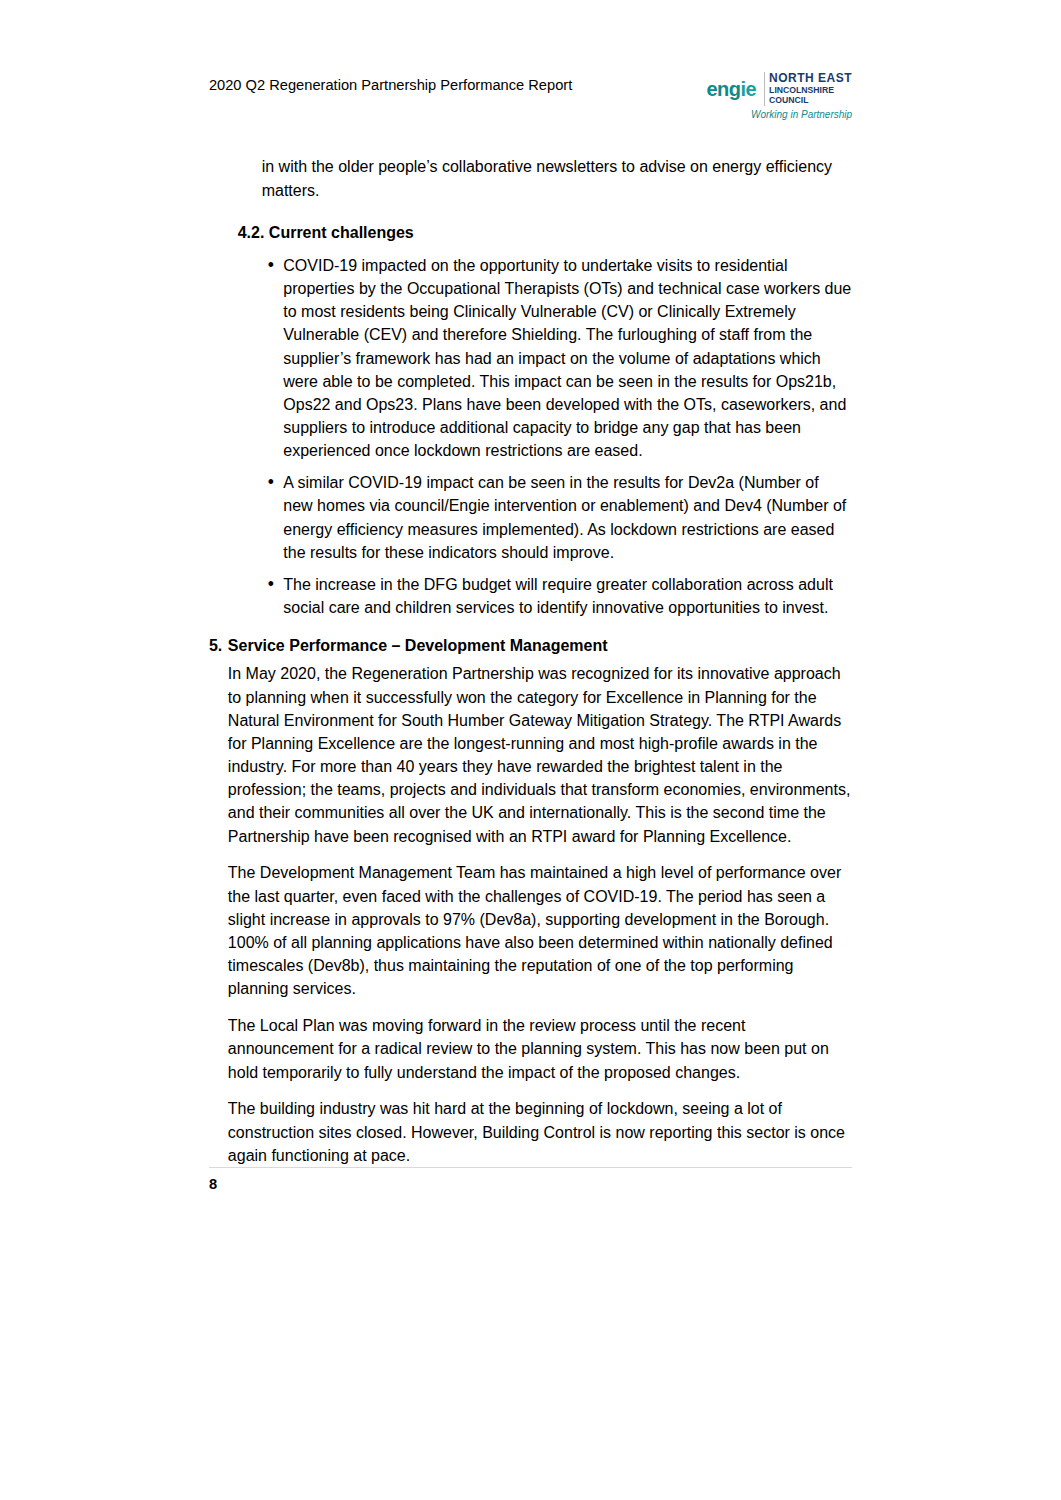2020 Q2 Regeneration Partnership Performance Report
engie NORTH EAST LINCOLNSHIRE
COUNCIL
Working in Partnership
in with the older people’s collaborative newsletters to advise on energy efficiency matters.
4.2. Current challenges
COVID-19 impacted on the opportunity to undertake visits to residential properties by the Occupational Therapists (OTs) and technical case workers due to most residents being Clinically Vulnerable (CV) or Clinically Extremely Vulnerable (CEV) and therefore Shielding. The furloughing of staff from the supplier’s framework has had an impact on the volume of adaptations which were able to be completed. This impact can be seen in the results for Ops21b, Ops22 and Ops23. Plans have been developed with the OTs, caseworkers, and suppliers to introduce additional capacity to bridge any gap that has been experienced once lockdown restrictions are eased.
A similar COVID-19 impact can be seen in the results for Dev2a (Number of new homes via council/Engie intervention or enablement) and Dev4 (Number of energy efficiency measures implemented). As lockdown restrictions are eased the results for these indicators should improve.
The increase in the DFG budget will require greater collaboration across adult social care and children services to identify innovative opportunities to invest.
5.
Service Performance – Development Management
In May 2020, the Regeneration Partnership was recognized for its innovative approach to planning when it successfully won the category for Excellence in Planning for the Natural Environment for South Humber Gateway Mitigation Strategy. The RTPI Awards for Planning Excellence are the longest-running and most high-profile awards in the industry. For more than 40 years they have rewarded the brightest talent in the profession; the teams, projects and individuals that transform economies, environments, and their communities all over the UK and internationally. This is the second time the Partnership have been recognised with an RTPI award for Planning Excellence.
The Development Management Team has maintained a high level of performance over the last quarter, even faced with the challenges of COVID-19. The period has seen a slight increase in approvals to 97% (Dev8a), supporting development in the Borough. 100% of all planning applications have also been determined within nationally defined timescales (Dev8b), thus maintaining the reputation of one of the top performing planning services.
The Local Plan was moving forward in the review process until the recent announcement for a radical review to the planning system. This has now been put on hold temporarily to fully understand the impact of the proposed changes.
The building industry was hit hard at the beginning of lockdown, seeing a lot of construction sites closed. However, Building Control is now reporting this sector is once again functioning at pace.
8